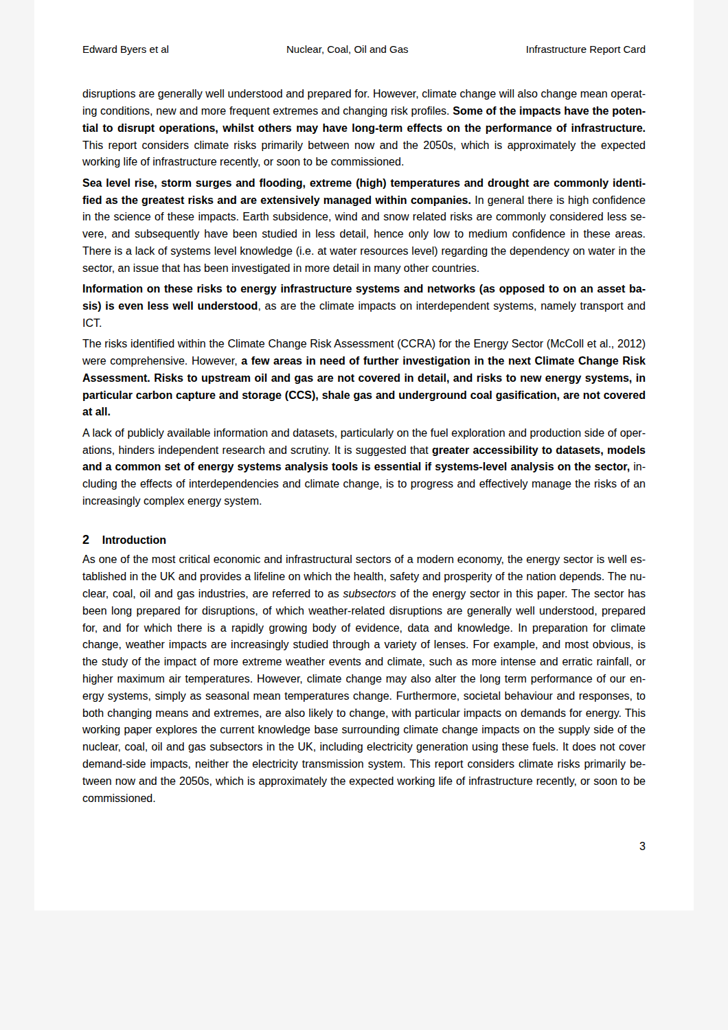Edward Byers et al Nuclear, Coal, Oil and Gas Infrastructure Report Card
disruptions are generally well understood and prepared for. However, climate change will also change mean operating conditions, new and more frequent extremes and changing risk profiles. Some of the impacts have the potential to disrupt operations, whilst others may have long-term effects on the performance of infrastructure. This report considers climate risks primarily between now and the 2050s, which is approximately the expected working life of infrastructure recently, or soon to be commissioned.
Sea level rise, storm surges and flooding, extreme (high) temperatures and drought are commonly identified as the greatest risks and are extensively managed within companies. In general there is high confidence in the science of these impacts. Earth subsidence, wind and snow related risks are commonly considered less severe, and subsequently have been studied in less detail, hence only low to medium confidence in these areas. There is a lack of systems level knowledge (i.e. at water resources level) regarding the dependency on water in the sector, an issue that has been investigated in more detail in many other countries.
Information on these risks to energy infrastructure systems and networks (as opposed to on an asset basis) is even less well understood, as are the climate impacts on interdependent systems, namely transport and ICT.
The risks identified within the Climate Change Risk Assessment (CCRA) for the Energy Sector (McColl et al., 2012) were comprehensive. However, a few areas in need of further investigation in the next Climate Change Risk Assessment. Risks to upstream oil and gas are not covered in detail, and risks to new energy systems, in particular carbon capture and storage (CCS), shale gas and underground coal gasification, are not covered at all.
A lack of publicly available information and datasets, particularly on the fuel exploration and production side of operations, hinders independent research and scrutiny. It is suggested that greater accessibility to datasets, models and a common set of energy systems analysis tools is essential if systems-level analysis on the sector, including the effects of interdependencies and climate change, is to progress and effectively manage the risks of an increasingly complex energy system.
2 Introduction
As one of the most critical economic and infrastructural sectors of a modern economy, the energy sector is well established in the UK and provides a lifeline on which the health, safety and prosperity of the nation depends. The nuclear, coal, oil and gas industries, are referred to as subsectors of the energy sector in this paper. The sector has been long prepared for disruptions, of which weather-related disruptions are generally well understood, prepared for, and for which there is a rapidly growing body of evidence, data and knowledge. In preparation for climate change, weather impacts are increasingly studied through a variety of lenses. For example, and most obvious, is the study of the impact of more extreme weather events and climate, such as more intense and erratic rainfall, or higher maximum air temperatures. However, climate change may also alter the long term performance of our energy systems, simply as seasonal mean temperatures change. Furthermore, societal behaviour and responses, to both changing means and extremes, are also likely to change, with particular impacts on demands for energy. This working paper explores the current knowledge base surrounding climate change impacts on the supply side of the nuclear, coal, oil and gas subsectors in the UK, including electricity generation using these fuels. It does not cover demand-side impacts, neither the electricity transmission system. This report considers climate risks primarily between now and the 2050s, which is approximately the expected working life of infrastructure recently, or soon to be commissioned.
3